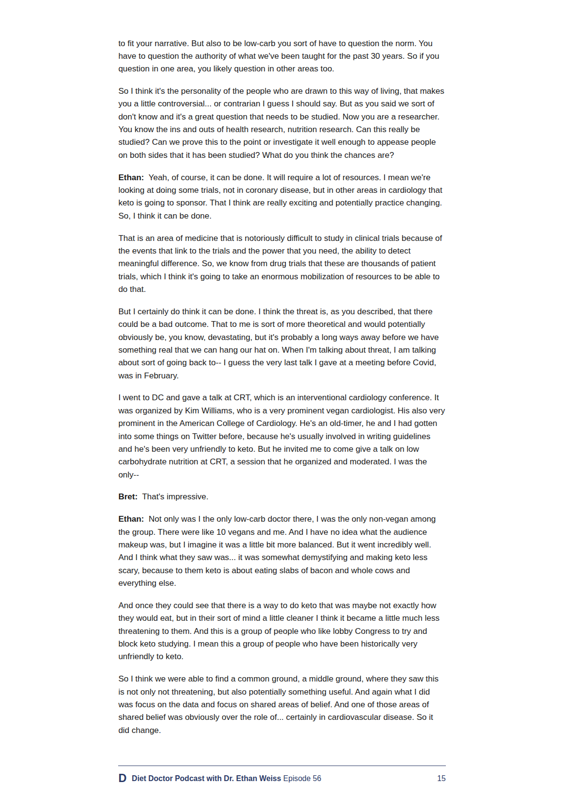to fit your narrative. But also to be low-carb you sort of have to question the norm. You have to question the authority of what we've been taught for the past 30 years. So if you question in one area, you likely question in other areas too.
So I think it's the personality of the people who are drawn to this way of living, that makes you a little controversial... or contrarian I guess I should say. But as you said we sort of don't know and it's a great question that needs to be studied. Now you are a researcher. You know the ins and outs of health research, nutrition research. Can this really be studied? Can we prove this to the point or investigate it well enough to appease people on both sides that it has been studied? What do you think the chances are?
Ethan: Yeah, of course, it can be done. It will require a lot of resources. I mean we're looking at doing some trials, not in coronary disease, but in other areas in cardiology that keto is going to sponsor. That I think are really exciting and potentially practice changing. So, I think it can be done.
That is an area of medicine that is notoriously difficult to study in clinical trials because of the events that link to the trials and the power that you need, the ability to detect meaningful difference. So, we know from drug trials that these are thousands of patient trials, which I think it's going to take an enormous mobilization of resources to be able to do that.
But I certainly do think it can be done. I think the threat is, as you described, that there could be a bad outcome. That to me is sort of more theoretical and would potentially obviously be, you know, devastating, but it's probably a long ways away before we have something real that we can hang our hat on. When I'm talking about threat, I am talking about sort of going back to-- I guess the very last talk I gave at a meeting before Covid, was in February.
I went to DC and gave a talk at CRT, which is an interventional cardiology conference. It was organized by Kim Williams, who is a very prominent vegan cardiologist. His also very prominent in the American College of Cardiology. He's an old-timer, he and I had gotten into some things on Twitter before, because he's usually involved in writing guidelines and he's been very unfriendly to keto. But he invited me to come give a talk on low carbohydrate nutrition at CRT, a session that he organized and moderated. I was the only--
Bret: That's impressive.
Ethan: Not only was I the only low-carb doctor there, I was the only non-vegan among the group. There were like 10 vegans and me. And I have no idea what the audience makeup was, but I imagine it was a little bit more balanced. But it went incredibly well. And I think what they saw was... it was somewhat demystifying and making keto less scary, because to them keto is about eating slabs of bacon and whole cows and everything else.
And once they could see that there is a way to do keto that was maybe not exactly how they would eat, but in their sort of mind a little cleaner I think it became a little much less threatening to them. And this is a group of people who like lobby Congress to try and block keto studying. I mean this a group of people who have been historically very unfriendly to keto.
So I think we were able to find a common ground, a middle ground, where they saw this is not only not threatening, but also potentially something useful. And again what I did was focus on the data and focus on shared areas of belief. And one of those areas of shared belief was obviously over the role of... certainly in cardiovascular disease. So it did change.
D Diet Doctor Podcast with Dr. Ethan Weiss Episode 56 15